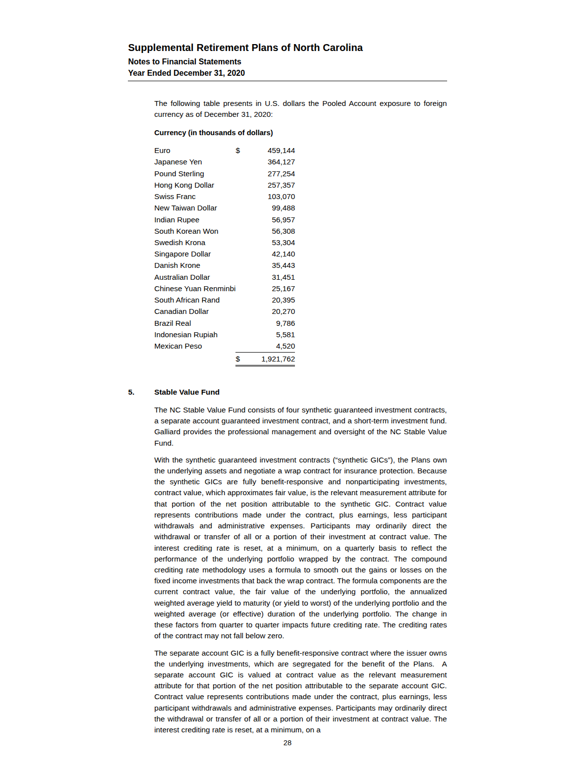Supplemental Retirement Plans of North Carolina
Notes to Financial Statements
Year Ended December 31, 2020
The following table presents in U.S. dollars the Pooled Account exposure to foreign currency as of December 31, 2020:
Currency (in thousands of dollars)
| Euro | $ | 459,144 |
| Japanese Yen | | 364,127 |
| Pound Sterling | | 277,254 |
| Hong Kong Dollar | | 257,357 |
| Swiss Franc | | 103,070 |
| New Taiwan Dollar | | 99,488 |
| Indian Rupee | | 56,957 |
| South Korean Won | | 56,308 |
| Swedish Krona | | 53,304 |
| Singapore Dollar | | 42,140 |
| Danish Krone | | 35,443 |
| Australian Dollar | | 31,451 |
| Chinese Yuan Renminbi | | 25,167 |
| South African Rand | | 20,395 |
| Canadian Dollar | | 20,270 |
| Brazil Real | | 9,786 |
| Indonesian Rupiah | | 5,581 |
| Mexican Peso | | 4,520 |
| | $ | 1,921,762 |
5.
Stable Value Fund
The NC Stable Value Fund consists of four synthetic guaranteed investment contracts, a separate account guaranteed investment contract, and a short-term investment fund. Galliard provides the professional management and oversight of the NC Stable Value Fund.
With the synthetic guaranteed investment contracts (“synthetic GICs”), the Plans own the underlying assets and negotiate a wrap contract for insurance protection. Because the synthetic GICs are fully benefit-responsive and nonparticipating investments, contract value, which approximates fair value, is the relevant measurement attribute for that portion of the net position attributable to the synthetic GIC. Contract value represents contributions made under the contract, plus earnings, less participant withdrawals and administrative expenses. Participants may ordinarily direct the withdrawal or transfer of all or a portion of their investment at contract value. The interest crediting rate is reset, at a minimum, on a quarterly basis to reflect the performance of the underlying portfolio wrapped by the contract. The compound crediting rate methodology uses a formula to smooth out the gains or losses on the fixed income investments that back the wrap contract. The formula components are the current contract value, the fair value of the underlying portfolio, the annualized weighted average yield to maturity (or yield to worst) of the underlying portfolio and the weighted average (or effective) duration of the underlying portfolio. The change in these factors from quarter to quarter impacts future crediting rate. The crediting rates of the contract may not fall below zero.
The separate account GIC is a fully benefit-responsive contract where the issuer owns the underlying investments, which are segregated for the benefit of the Plans. A separate account GIC is valued at contract value as the relevant measurement attribute for that portion of the net position attributable to the separate account GIC. Contract value represents contributions made under the contract, plus earnings, less participant withdrawals and administrative expenses. Participants may ordinarily direct the withdrawal or transfer of all or a portion of their investment at contract value. The interest crediting rate is reset, at a minimum, on a
28